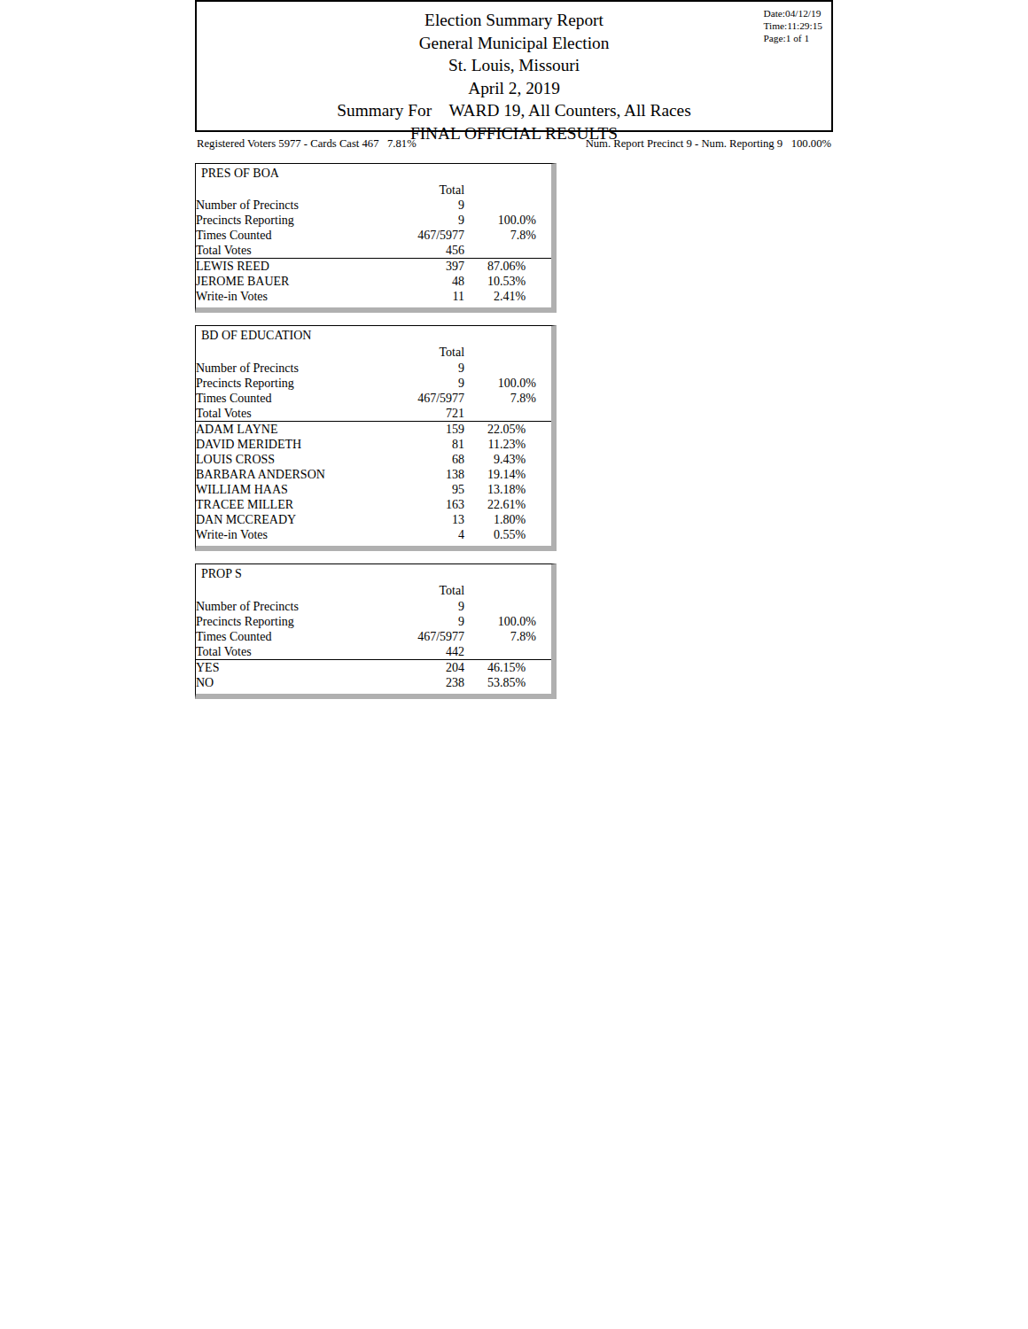Date:04/12/19
Time:11:29:15
Page:1 of 1
Election Summary Report
General Municipal Election
St. Louis, Missouri
April 2, 2019
Summary For WARD 19, All Counters, All Races
FINAL OFFICIAL RESULTS
Registered Voters 5977 - Cards Cast 467 7.81%
Num. Report Precinct 9 - Num. Reporting 9 100.00%
PRES OF BOA
| | Total | | |
| Number of Precincts | 9 | | |
| Precincts Reporting | 9 | 100.0 | % |
| Times Counted | 467/5977 | 7.8 | % |
| Total Votes | 456 | | |
| LEWIS REED | 397 | 87.06% | |
| JEROME BAUER | 48 | 10.53% | |
| Write-in Votes | 11 | 2.41% | |
BD OF EDUCATION
| | Total | | |
| Number of Precincts | 9 | | |
| Precincts Reporting | 9 | 100.0 | % |
| Times Counted | 467/5977 | 7.8 | % |
| Total Votes | 721 | | |
| ADAM LAYNE | 159 | 22.05% | |
| DAVID MERIDETH | 81 | 11.23% | |
| LOUIS CROSS | 68 | 9.43% | |
| BARBARA ANDERSON | 138 | 19.14% | |
| WILLIAM HAAS | 95 | 13.18% | |
| TRACEE MILLER | 163 | 22.61% | |
| DAN MCCREADY | 13 | 1.80% | |
| Write-in Votes | 4 | 0.55% | |
PROP S
| | Total | | |
| Number of Precincts | 9 | | |
| Precincts Reporting | 9 | 100.0 | % |
| Times Counted | 467/5977 | 7.8 | % |
| Total Votes | 442 | | |
| YES | 204 | 46.15% | |
| NO | 238 | 53.85% | |